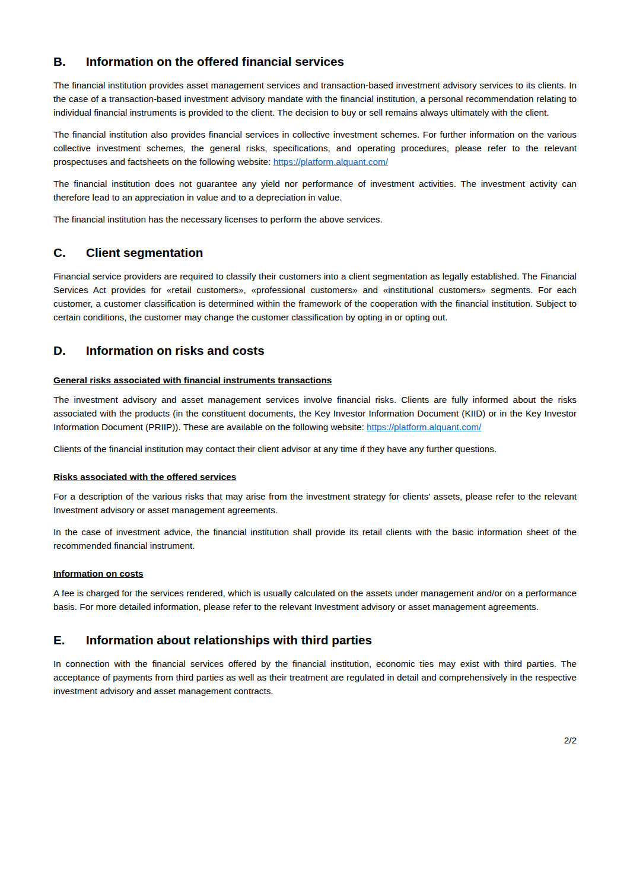B. Information on the offered financial services
The financial institution provides asset management services and transaction-based investment advisory services to its clients. In the case of a transaction-based investment advisory mandate with the financial institution, a personal recommendation relating to individual financial instruments is provided to the client. The decision to buy or sell remains always ultimately with the client.
The financial institution also provides financial services in collective investment schemes. For further information on the various collective investment schemes, the general risks, specifications, and operating procedures, please refer to the relevant prospectuses and factsheets on the following website: https://platform.alquant.com/
The financial institution does not guarantee any yield nor performance of investment activities. The investment activity can therefore lead to an appreciation in value and to a depreciation in value.
The financial institution has the necessary licenses to perform the above services.
C. Client segmentation
Financial service providers are required to classify their customers into a client segmentation as legally established. The Financial Services Act provides for «retail customers», «professional customers» and «institutional customers» segments. For each customer, a customer classification is determined within the framework of the cooperation with the financial institution. Subject to certain conditions, the customer may change the customer classification by opting in or opting out.
D. Information on risks and costs
General risks associated with financial instruments transactions
The investment advisory and asset management services involve financial risks. Clients are fully informed about the risks associated with the products (in the constituent documents, the Key Investor Information Document (KIID) or in the Key Investor Information Document (PRIIP)). These are available on the following website: https://platform.alquant.com/
Clients of the financial institution may contact their client advisor at any time if they have any further questions.
Risks associated with the offered services
For a description of the various risks that may arise from the investment strategy for clients' assets, please refer to the relevant Investment advisory or asset management agreements.
In the case of investment advice, the financial institution shall provide its retail clients with the basic information sheet of the recommended financial instrument.
Information on costs
A fee is charged for the services rendered, which is usually calculated on the assets under management and/or on a performance basis. For more detailed information, please refer to the relevant Investment advisory or asset management agreements.
E. Information about relationships with third parties
In connection with the financial services offered by the financial institution, economic ties may exist with third parties. The acceptance of payments from third parties as well as their treatment are regulated in detail and comprehensively in the respective investment advisory and asset management contracts.
2/2